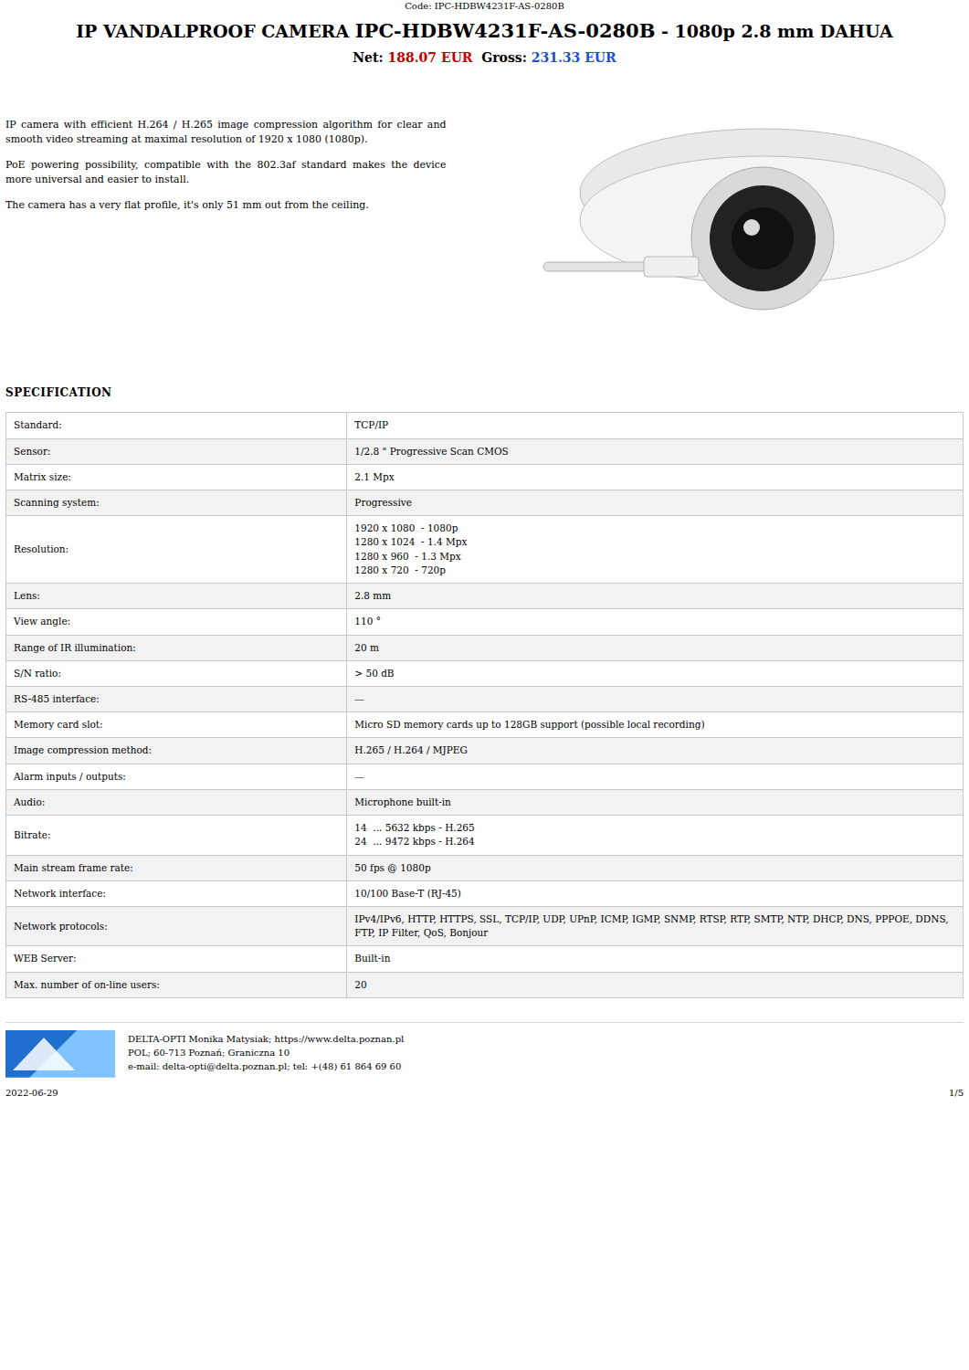Code: IPC-HDBW4231F-AS-0280B
IP VANDALPROOF CAMERA IPC-HDBW4231F-AS-0280B - 1080p 2.8 mm DAHUA
Net: 188.07 EUR Gross: 231.33 EUR
IP camera with efficient H.264 / H.265 image compression algorithm for clear and smooth video streaming at maximal resolution of 1920 x 1080 (1080p).
PoE powering possibility, compatible with the 802.3af standard makes the device more universal and easier to install.
The camera has a very flat profile, it's only 51 mm out from the ceiling.
SPECIFICATION
| Standard: | TCP/IP |
| Sensor: | 1/2.8 " Progressive Scan CMOS |
| Matrix size: | 2.1 Mpx |
| Scanning system: | Progressive |
| Resolution: | 1920 x 1080 - 1080p 1280 x 1024 - 1.4 Mpx 1280 x 960 - 1.3 Mpx 1280 x 720 - 720p |
| Lens: | 2.8 mm |
| View angle: | 110 ° |
| Range of IR illumination: | 20 m |
| S/N ratio: | > 50 dB |
| RS-485 interface: | — |
| Memory card slot: | Micro SD memory cards up to 128GB support (possible local recording) |
| Image compression method: | H.265 / H.264 / MJPEG |
| Alarm inputs / outputs: | — |
| Audio: | Microphone built-in |
| Bitrate: | 14 ... 5632 kbps - H.265 24 ... 9472 kbps - H.264 |
| Main stream frame rate: | 50 fps @ 1080p |
| Network interface: | 10/100 Base-T (RJ-45) |
| Network protocols: | IPv4/IPv6, HTTP, HTTPS, SSL, TCP/IP, UDP, UPnP, ICMP, IGMP, SNMP, RTSP, RTP, SMTP, NTP, DHCP, DNS, PPPOE, DDNS, FTP, IP Filter, QoS, Bonjour |
| WEB Server: | Built-in |
| Max. number of on-line users: | 20 |
DELTA-OPTI Monika Matysiak; https://www.delta.poznan.pl
POL; 60-713 Poznań; Graniczna 10
e-mail: delta-opti@delta.poznan.pl; tel: +(48) 61 864 69 60
2022-06-29 1/5